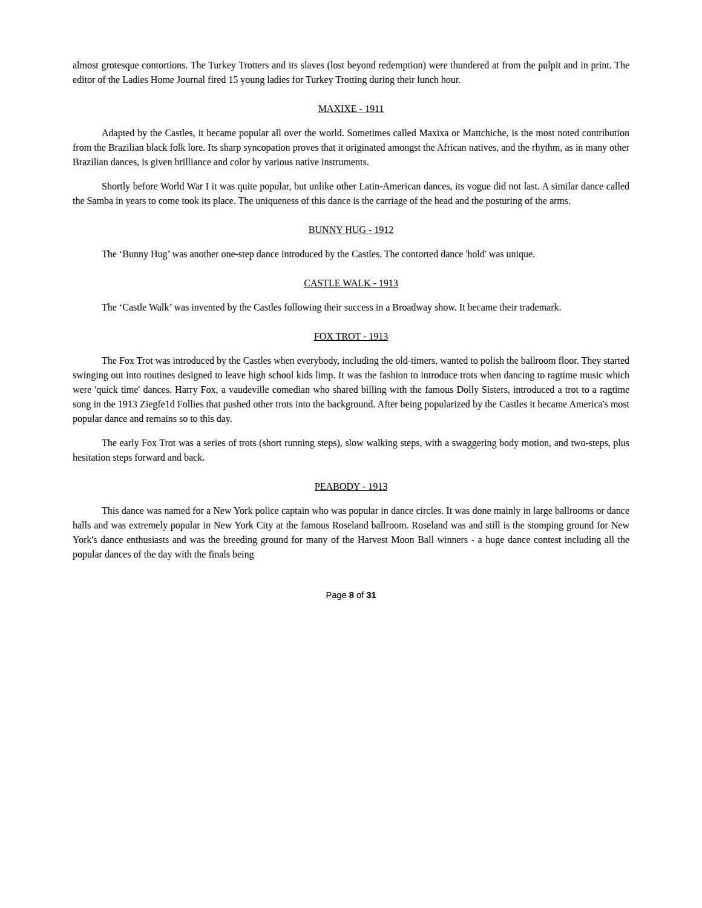almost grotesque contortions. The Turkey Trotters and its slaves (lost beyond redemption) were thundered at from the pulpit and in print. The editor of the Ladies Home Journal fired 15 young ladies for Turkey Trotting during their lunch hour.
MAXIXE - 1911
Adapted by the Castles, it became popular all over the world. Sometimes called Maxixa or Mattchiche, is the most noted contribution from the Brazilian black folk lore. Its sharp syncopation proves that it originated amongst the African natives, and the rhythm, as in many other Brazilian dances, is given brilliance and color by various native instruments.
Shortly before World War I it was quite popular, but unlike other Latin-American dances, its vogue did not last. A similar dance called the Samba in years to come took its place. The uniqueness of this dance is the carriage of the head and the posturing of the arms.
BUNNY HUG - 1912
The ‘Bunny Hug’ was another one-step dance introduced by the Castles. The contorted dance 'hold' was unique.
CASTLE WALK - 1913
The ‘Castle Walk’ was invented by the Castles following their success in a Broadway show. It became their trademark.
FOX TROT - 1913
The Fox Trot was introduced by the Castles when everybody, including the old-timers, wanted to polish the ballroom floor. They started swinging out into routines designed to leave high school kids limp. It was the fashion to introduce trots when dancing to ragtime music which were 'quick time' dances. Harry Fox, a vaudeville comedian who shared billing with the famous Dolly Sisters, introduced a trot to a ragtime song in the 1913 Ziegfe1d Follies that pushed other trots into the background. After being popularized by the Castles it became America's most popular dance and remains so to this day.
The early Fox Trot was a series of trots (short running steps), slow walking steps, with a swaggering body motion, and two-steps, plus hesitation steps forward and back.
PEABODY - 1913
This dance was named for a New York police captain who was popular in dance circles. It was done mainly in large ballrooms or dance halls and was extremely popular in New York City at the famous Roseland ballroom. Roseland was and still is the stomping ground for New York's dance enthusiasts and was the breeding ground for many of the Harvest Moon Ball winners - a huge dance contest including all the popular dances of the day with the finals being
Page 8 of 31